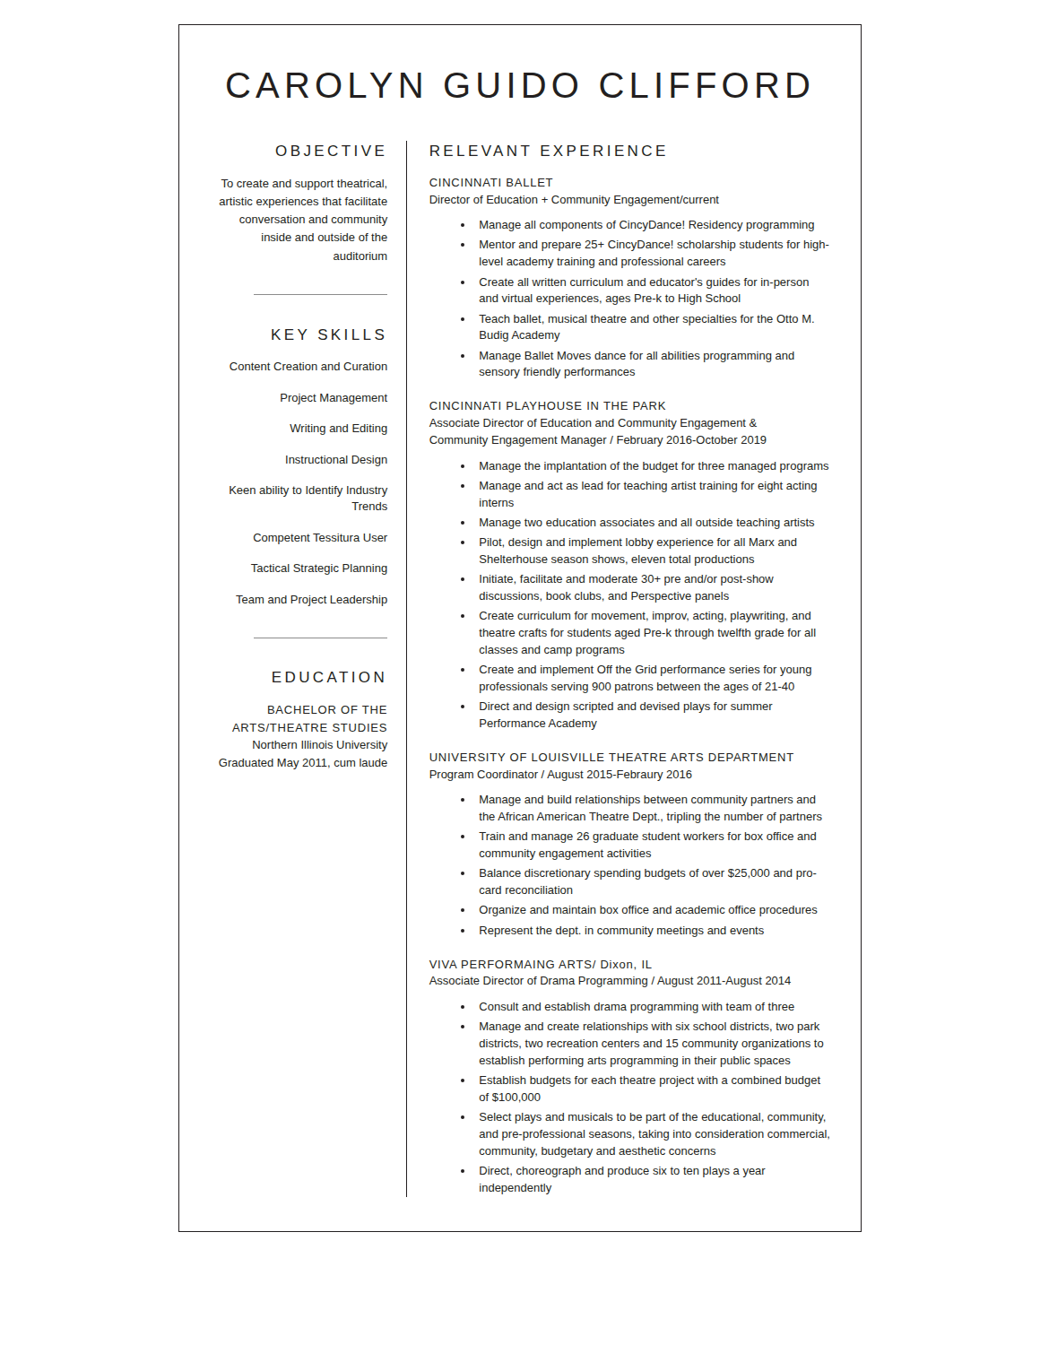CAROLYN GUIDO CLIFFORD
OBJECTIVE
To create and support theatrical, artistic experiences that facilitate conversation and community inside and outside of the auditorium
KEY SKILLS
Content Creation and Curation
Project Management
Writing and Editing
Instructional Design
Keen ability to Identify Industry Trends
Competent Tessitura User
Tactical Strategic Planning
Team and Project Leadership
EDUCATION
BACHELOR OF THE ARTS/THEATRE STUDIES
Northern Illinois University
Graduated May 2011, cum laude
RELEVANT EXPERIENCE
CINCINNATI BALLET
Director of Education + Community Engagement/current
Manage all components of CincyDance! Residency programming
Mentor and prepare 25+ CincyDance! scholarship students for high-level academy training and professional careers
Create all written curriculum and educator's guides for in-person and virtual experiences, ages Pre-k to High School
Teach ballet, musical theatre and other specialties for the Otto M. Budig Academy
Manage Ballet Moves dance for all abilities programming and sensory friendly performances
CINCINNATI PLAYHOUSE IN THE PARK
Associate Director of Education and Community Engagement &
Community Engagement Manager / February 2016-October 2019
Manage the implantation of the budget for three managed programs
Manage and act as lead for teaching artist training for eight acting interns
Manage two education associates and all outside teaching artists
Pilot, design and implement lobby experience for all Marx and Shelterhouse season shows, eleven total productions
Initiate, facilitate and moderate 30+ pre and/or post-show discussions, book clubs, and Perspective panels
Create curriculum for movement, improv, acting, playwriting, and theatre crafts for students aged Pre-k through twelfth grade for all classes and camp programs
Create and implement Off the Grid performance series for young professionals serving 900 patrons between the ages of 21-40
Direct and design scripted and devised plays for summer Performance Academy
UNIVERSITY OF LOUISVILLE THEATRE ARTS DEPARTMENT
Program Coordinator / August 2015-Febraury 2016
Manage and build relationships between community partners and the African American Theatre Dept., tripling the number of partners
Train and manage 26 graduate student workers for box office and community engagement activities
Balance discretionary spending budgets of over $25,000 and pro-card reconciliation
Organize and maintain box office and academic office procedures
Represent the dept. in community meetings and events
VIVA PERFORMAING ARTS/ Dixon, IL
Associate Director of Drama Programming / August 2011-August 2014
Consult and establish drama programming with team of three
Manage and create relationships with six school districts, two park districts, two recreation centers and 15 community organizations to establish performing arts programming in their public spaces
Establish budgets for each theatre project with a combined budget of $100,000
Select plays and musicals to be part of the educational, community, and pre-professional seasons, taking into consideration commercial, community, budgetary and aesthetic concerns
Direct, choreograph and produce six to ten plays a year independently